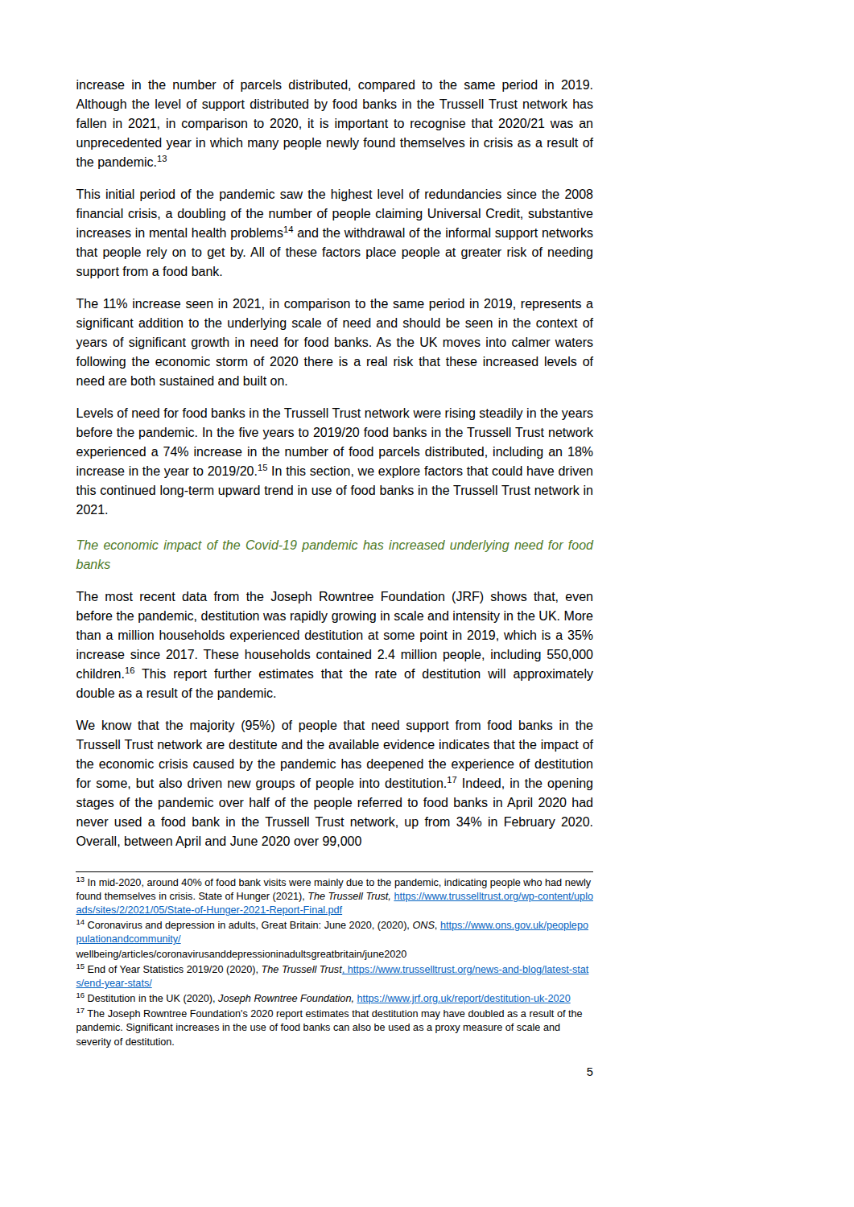increase in the number of parcels distributed, compared to the same period in 2019. Although the level of support distributed by food banks in the Trussell Trust network has fallen in 2021, in comparison to 2020, it is important to recognise that 2020/21 was an unprecedented year in which many people newly found themselves in crisis as a result of the pandemic.13
This initial period of the pandemic saw the highest level of redundancies since the 2008 financial crisis, a doubling of the number of people claiming Universal Credit, substantive increases in mental health problems14 and the withdrawal of the informal support networks that people rely on to get by. All of these factors place people at greater risk of needing support from a food bank.
The 11% increase seen in 2021, in comparison to the same period in 2019, represents a significant addition to the underlying scale of need and should be seen in the context of years of significant growth in need for food banks. As the UK moves into calmer waters following the economic storm of 2020 there is a real risk that these increased levels of need are both sustained and built on.
Levels of need for food banks in the Trussell Trust network were rising steadily in the years before the pandemic. In the five years to 2019/20 food banks in the Trussell Trust network experienced a 74% increase in the number of food parcels distributed, including an 18% increase in the year to 2019/20.15 In this section, we explore factors that could have driven this continued long-term upward trend in use of food banks in the Trussell Trust network in 2021.
The economic impact of the Covid-19 pandemic has increased underlying need for food banks
The most recent data from the Joseph Rowntree Foundation (JRF) shows that, even before the pandemic, destitution was rapidly growing in scale and intensity in the UK. More than a million households experienced destitution at some point in 2019, which is a 35% increase since 2017. These households contained 2.4 million people, including 550,000 children.16 This report further estimates that the rate of destitution will approximately double as a result of the pandemic.
We know that the majority (95%) of people that need support from food banks in the Trussell Trust network are destitute and the available evidence indicates that the impact of the economic crisis caused by the pandemic has deepened the experience of destitution for some, but also driven new groups of people into destitution.17 Indeed, in the opening stages of the pandemic over half of the people referred to food banks in April 2020 had never used a food bank in the Trussell Trust network, up from 34% in February 2020. Overall, between April and June 2020 over 99,000
13 In mid-2020, around 40% of food bank visits were mainly due to the pandemic, indicating people who had newly found themselves in crisis. State of Hunger (2021), The Trussell Trust, https://www.trusselltrust.org/wp-content/uploads/sites/2/2021/05/State-of-Hunger-2021-Report-Final.pdf
14 Coronavirus and depression in adults, Great Britain: June 2020, (2020), ONS, https://www.ons.gov.uk/peoplepopulationandcommunity/
wellbeing/articles/coronavirusanddepressioninadultsgreatbritain/june2020
15 End of Year Statistics 2019/20 (2020), The Trussell Trust, https://www.trusselltrust.org/news-and-blog/latest-stats/end-year-stats/
16 Destitution in the UK (2020), Joseph Rowntree Foundation, https://www.jrf.org.uk/report/destitution-uk-2020
17 The Joseph Rowntree Foundation's 2020 report estimates that destitution may have doubled as a result of the pandemic. Significant increases in the use of food banks can also be used as a proxy measure of scale and severity of destitution.
5